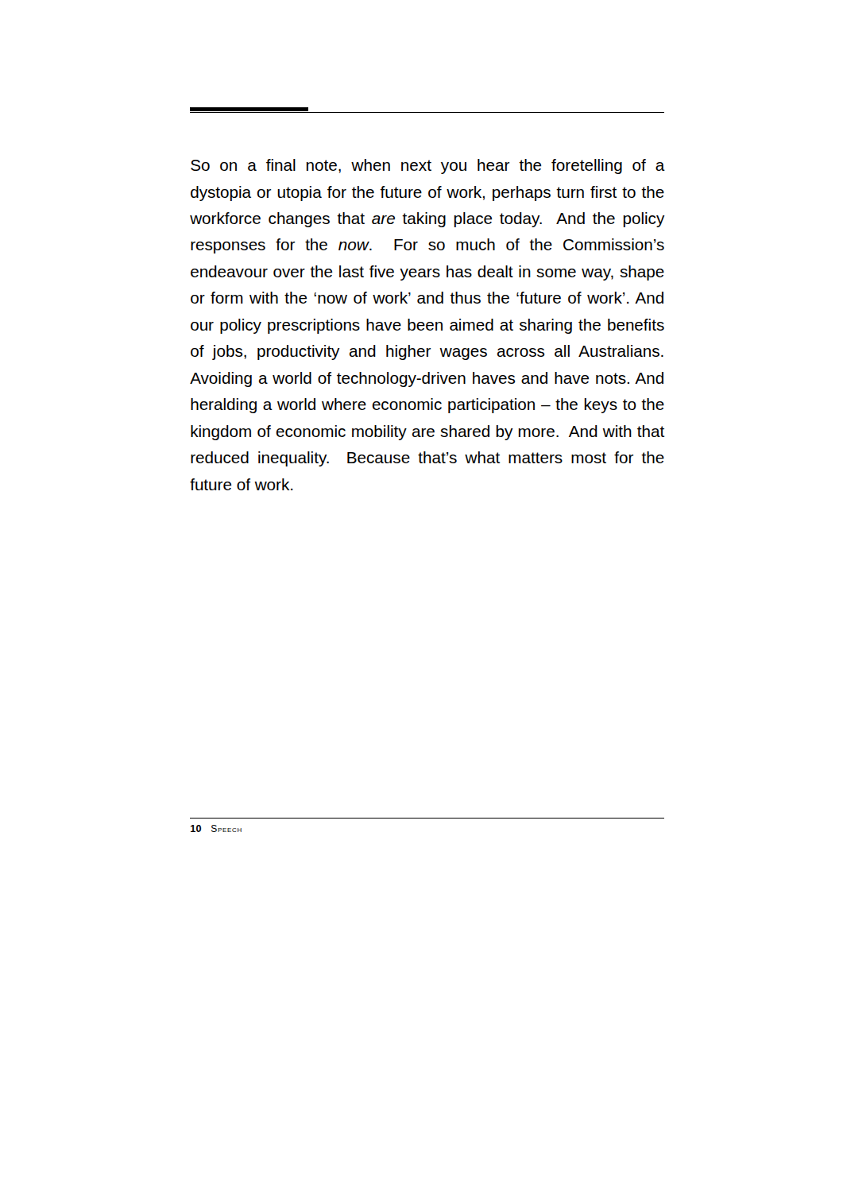So on a final note, when next you hear the foretelling of a dystopia or utopia for the future of work, perhaps turn first to the workforce changes that are taking place today. And the policy responses for the now. For so much of the Commission’s endeavour over the last five years has dealt in some way, shape or form with the ‘now of work’ and thus the ‘future of work’. And our policy prescriptions have been aimed at sharing the benefits of jobs, productivity and higher wages across all Australians. Avoiding a world of technology-driven haves and have nots. And heralding a world where economic participation – the keys to the kingdom of economic mobility are shared by more. And with that reduced inequality. Because that’s what matters most for the future of work.
10 Speech